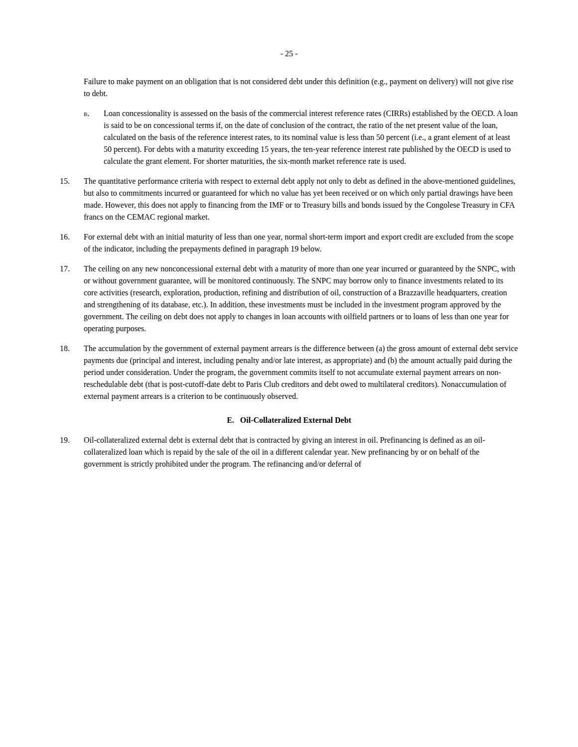- 25 -
Failure to make payment on an obligation that is not considered debt under this definition (e.g., payment on delivery) will not give rise to debt.
b.
Loan concessionality is assessed on the basis of the commercial interest reference rates (CIRRs) established by the OECD. A loan is said to be on concessional terms if, on the date of conclusion of the contract, the ratio of the net present value of the loan, calculated on the basis of the reference interest rates, to its nominal value is less than 50 percent (i.e., a grant element of at least 50 percent). For debts with a maturity exceeding 15 years, the ten-year reference interest rate published by the OECD is used to calculate the grant element. For shorter maturities, the six-month market reference rate is used.
15.
The quantitative performance criteria with respect to external debt apply not only to debt as defined in the above-mentioned guidelines, but also to commitments incurred or guaranteed for which no value has yet been received or on which only partial drawings have been made. However, this does not apply to financing from the IMF or to Treasury bills and bonds issued by the Congolese Treasury in CFA francs on the CEMAC regional market.
16.
For external debt with an initial maturity of less than one year, normal short-term import and export credit are excluded from the scope of the indicator, including the prepayments defined in paragraph 19 below.
17.
The ceiling on any new nonconcessional external debt with a maturity of more than one year incurred or guaranteed by the SNPC, with or without government guarantee, will be monitored continuously. The SNPC may borrow only to finance investments related to its core activities (research, exploration, production, refining and distribution of oil, construction of a Brazzaville headquarters, creation and strengthening of its database, etc.). In addition, these investments must be included in the investment program approved by the government. The ceiling on debt does not apply to changes in loan accounts with oilfield partners or to loans of less than one year for operating purposes.
18.
The accumulation by the government of external payment arrears is the difference between (a) the gross amount of external debt service payments due (principal and interest, including penalty and/or late interest, as appropriate) and (b) the amount actually paid during the period under consideration. Under the program, the government commits itself to not accumulate external payment arrears on non-reschedulable debt (that is post-cutoff-date debt to Paris Club creditors and debt owed to multilateral creditors). Nonaccumulation of external payment arrears is a criterion to be continuously observed.
E. Oil-Collateralized External Debt
19.
Oil-collateralized external debt is external debt that is contracted by giving an interest in oil. Prefinancing is defined as an oil-collateralized loan which is repaid by the sale of the oil in a different calendar year. New prefinancing by or on behalf of the government is strictly prohibited under the program. The refinancing and/or deferral of